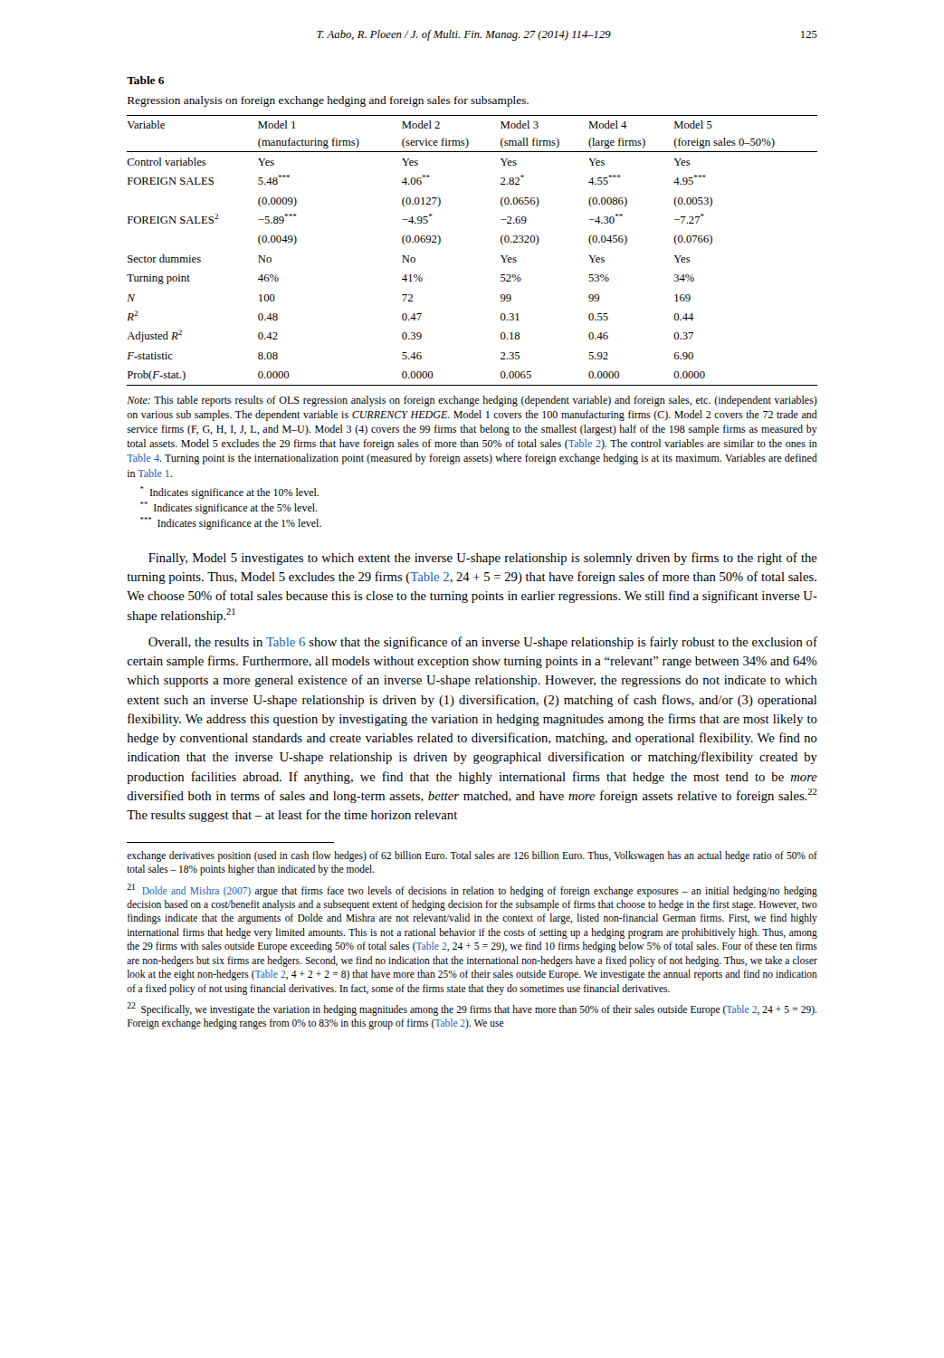T. Aabo, R. Ploeen / J. of Multi. Fin. Manag. 27 (2014) 114–129
125
Table 6
Regression analysis on foreign exchange hedging and foreign sales for subsamples.
| Variable | Model 1 (manufacturing firms) | Model 2 (service firms) | Model 3 (small firms) | Model 4 (large firms) | Model 5 (foreign sales 0–50%) |
| --- | --- | --- | --- | --- | --- |
| Control variables | Yes | Yes | Yes | Yes | Yes |
| FOREIGN SALES | 5.48 *** | 4.06 ** | 2.82 * | 4.55 *** | 4.95 *** |
| | (0.0009) | (0.0127) | (0.0656) | (0.0086) | (0.0053) |
| FOREIGN SALES 2 | −5.89 *** | −4.95 * | −2.69 | −4.30 ** | −7.27 * |
| | (0.0049) | (0.0692) | (0.2320) | (0.0456) | (0.0766) |
| Sector dummies | No | No | Yes | Yes | Yes |
| Turning point | 46% | 41% | 52% | 53% | 34% |
| N | 100 | 72 | 99 | 99 | 169 |
| R 2 | 0.48 | 0.47 | 0.31 | 0.55 | 0.44 |
| Adjusted R 2 | 0.42 | 0.39 | 0.18 | 0.46 | 0.37 |
| F -statistic | 8.08 | 5.46 | 2.35 | 5.92 | 6.90 |
| Prob( F -stat.) | 0.0000 | 0.0000 | 0.0065 | 0.0000 | 0.0000 |
Note: This table reports results of OLS regression analysis on foreign exchange hedging (dependent variable) and foreign sales, etc. (independent variables) on various sub samples. The dependent variable is CURRENCY HEDGE. Model 1 covers the 100 manufacturing firms (C). Model 2 covers the 72 trade and service firms (F, G, H, I, J, L, and M–U). Model 3 (4) covers the 99 firms that belong to the smallest (largest) half of the 198 sample firms as measured by total assets. Model 5 excludes the 29 firms that have foreign sales of more than 50% of total sales (Table 2). The control variables are similar to the ones in Table 4. Turning point is the internationalization point (measured by foreign assets) where foreign exchange hedging is at its maximum. Variables are defined in Table 1.
* Indicates significance at the 10% level.
** Indicates significance at the 5% level.
*** Indicates significance at the 1% level.
Finally, Model 5 investigates to which extent the inverse U-shape relationship is solemnly driven by firms to the right of the turning points. Thus, Model 5 excludes the 29 firms (Table 2, 24 + 5 = 29) that have foreign sales of more than 50% of total sales. We choose 50% of total sales because this is close to the turning points in earlier regressions. We still find a significant inverse U-shape relationship.21
Overall, the results in Table 6 show that the significance of an inverse U-shape relationship is fairly robust to the exclusion of certain sample firms. Furthermore, all models without exception show turning points in a “relevant” range between 34% and 64% which supports a more general existence of an inverse U-shape relationship. However, the regressions do not indicate to which extent such an inverse U-shape relationship is driven by (1) diversification, (2) matching of cash flows, and/or (3) operational flexibility. We address this question by investigating the variation in hedging magnitudes among the firms that are most likely to hedge by conventional standards and create variables related to diversification, matching, and operational flexibility. We find no indication that the inverse U-shape relationship is driven by geographical diversification or matching/flexibility created by production facilities abroad. If anything, we find that the highly international firms that hedge the most tend to be more diversified both in terms of sales and long-term assets, better matched, and have more foreign assets relative to foreign sales.22 The results suggest that – at least for the time horizon relevant
exchange derivatives position (used in cash flow hedges) of 62 billion Euro. Total sales are 126 billion Euro. Thus, Volkswagen has an actual hedge ratio of 50% of total sales – 18% points higher than indicated by the model.
21 Dolde and Mishra (2007) argue that firms face two levels of decisions in relation to hedging of foreign exchange exposures – an initial hedging/no hedging decision based on a cost/benefit analysis and a subsequent extent of hedging decision for the subsample of firms that choose to hedge in the first stage. However, two findings indicate that the arguments of Dolde and Mishra are not relevant/valid in the context of large, listed non-financial German firms. First, we find highly international firms that hedge very limited amounts. This is not a rational behavior if the costs of setting up a hedging program are prohibitively high. Thus, among the 29 firms with sales outside Europe exceeding 50% of total sales (Table 2, 24 + 5 = 29), we find 10 firms hedging below 5% of total sales. Four of these ten firms are non-hedgers but six firms are hedgers. Second, we find no indication that the international non-hedgers have a fixed policy of not hedging. Thus, we take a closer look at the eight non-hedgers (Table 2, 4 + 2 + 2 = 8) that have more than 25% of their sales outside Europe. We investigate the annual reports and find no indication of a fixed policy of not using financial derivatives. In fact, some of the firms state that they do sometimes use financial derivatives.
22 Specifically, we investigate the variation in hedging magnitudes among the 29 firms that have more than 50% of their sales outside Europe (Table 2, 24 + 5 = 29). Foreign exchange hedging ranges from 0% to 83% in this group of firms (Table 2). We use